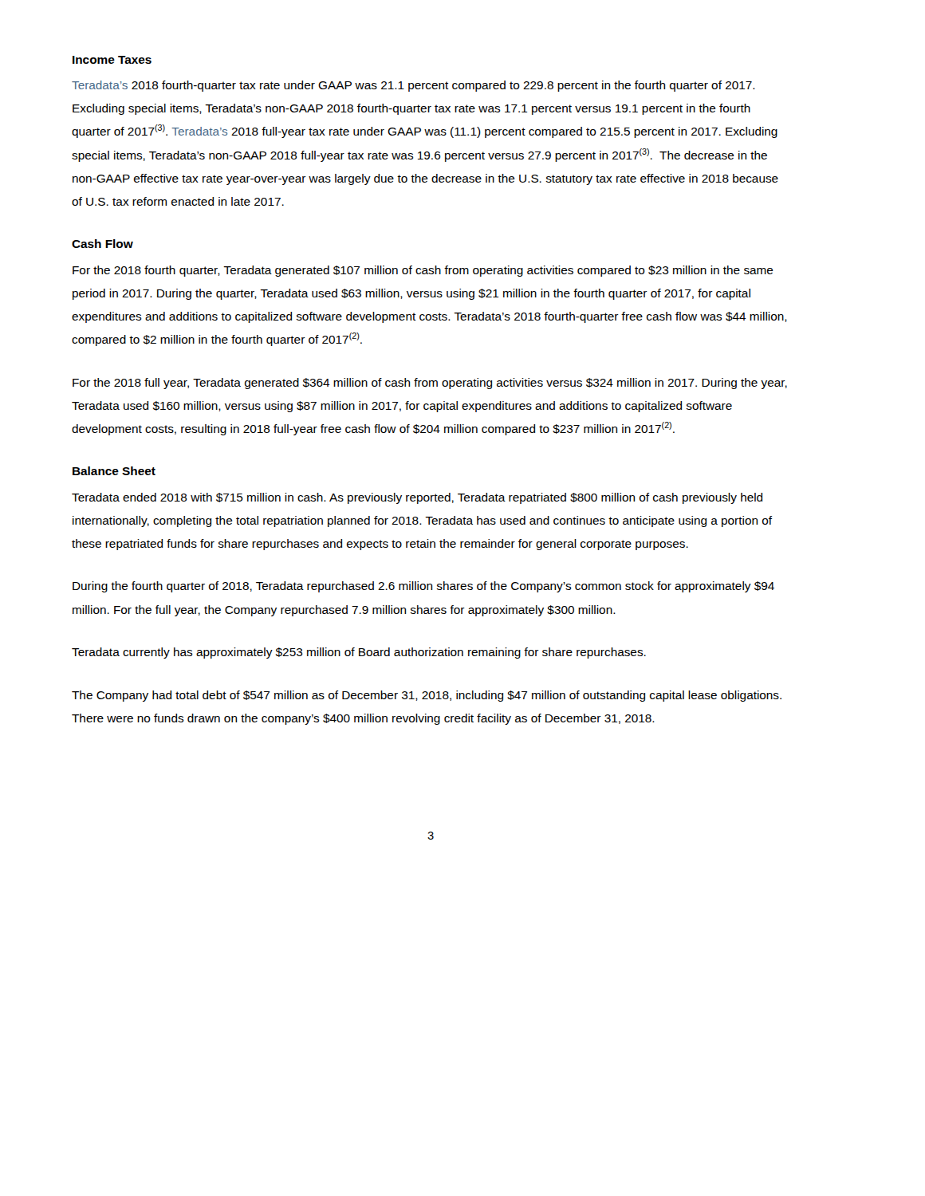Income Taxes
Teradata’s 2018 fourth-quarter tax rate under GAAP was 21.1 percent compared to 229.8 percent in the fourth quarter of 2017. Excluding special items, Teradata’s non-GAAP 2018 fourth-quarter tax rate was 17.1 percent versus 19.1 percent in the fourth quarter of 2017(3). Teradata’s 2018 full-year tax rate under GAAP was (11.1) percent compared to 215.5 percent in 2017. Excluding special items, Teradata’s non-GAAP 2018 full-year tax rate was 19.6 percent versus 27.9 percent in 2017(3). The decrease in the non-GAAP effective tax rate year-over-year was largely due to the decrease in the U.S. statutory tax rate effective in 2018 because of U.S. tax reform enacted in late 2017.
Cash Flow
For the 2018 fourth quarter, Teradata generated $107 million of cash from operating activities compared to $23 million in the same period in 2017. During the quarter, Teradata used $63 million, versus using $21 million in the fourth quarter of 2017, for capital expenditures and additions to capitalized software development costs. Teradata’s 2018 fourth-quarter free cash flow was $44 million, compared to $2 million in the fourth quarter of 2017(2).
For the 2018 full year, Teradata generated $364 million of cash from operating activities versus $324 million in 2017. During the year, Teradata used $160 million, versus using $87 million in 2017, for capital expenditures and additions to capitalized software development costs, resulting in 2018 full-year free cash flow of $204 million compared to $237 million in 2017(2).
Balance Sheet
Teradata ended 2018 with $715 million in cash. As previously reported, Teradata repatriated $800 million of cash previously held internationally, completing the total repatriation planned for 2018. Teradata has used and continues to anticipate using a portion of these repatriated funds for share repurchases and expects to retain the remainder for general corporate purposes.
During the fourth quarter of 2018, Teradata repurchased 2.6 million shares of the Company’s common stock for approximately $94 million. For the full year, the Company repurchased 7.9 million shares for approximately $300 million.
Teradata currently has approximately $253 million of Board authorization remaining for share repurchases.
The Company had total debt of $547 million as of December 31, 2018, including $47 million of outstanding capital lease obligations. There were no funds drawn on the company’s $400 million revolving credit facility as of December 31, 2018.
3